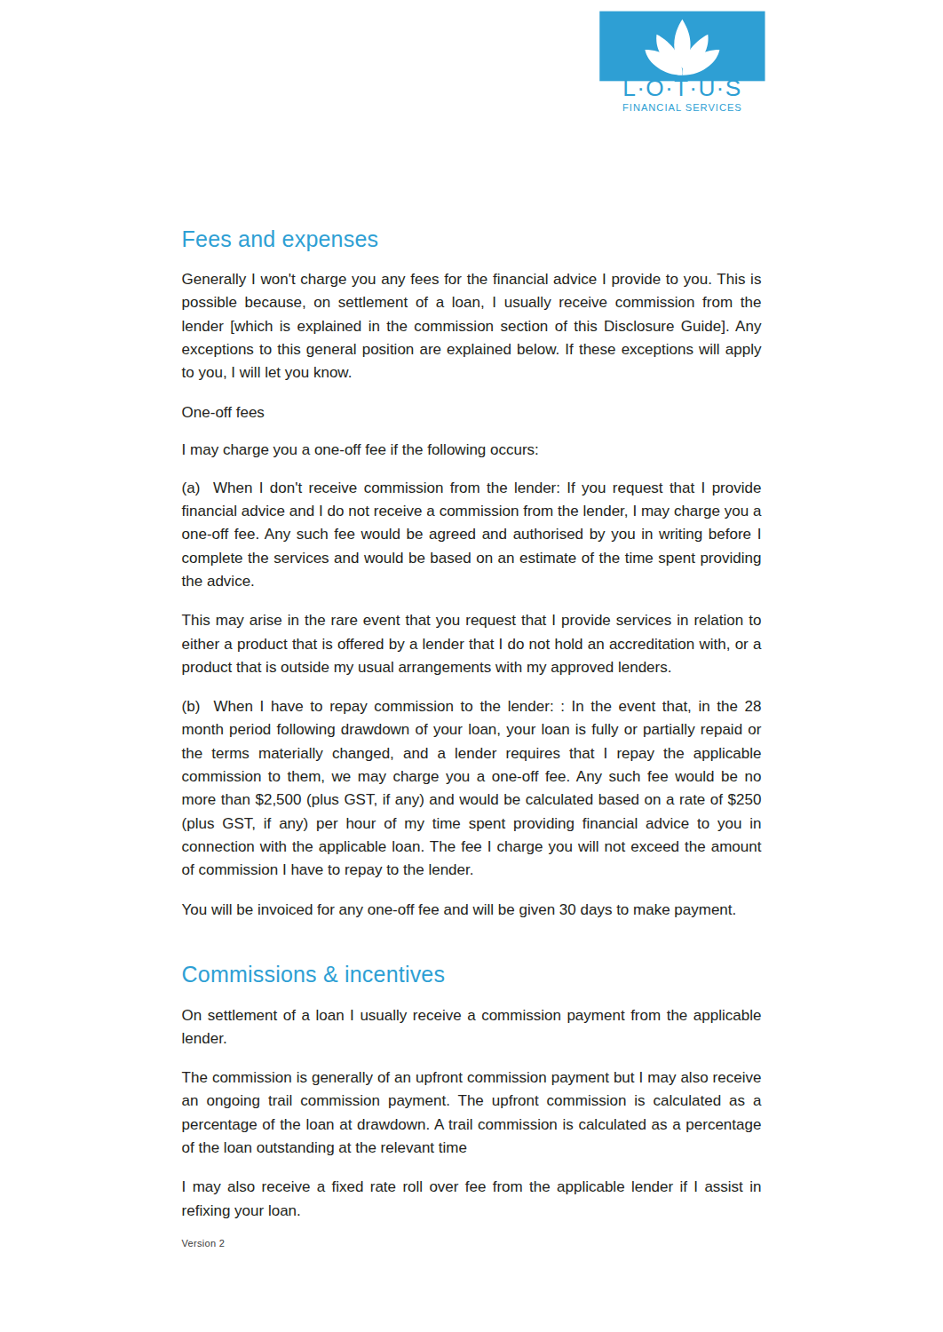L·O·T·U·S FINANCIAL SERVICES
Fees and expenses
Generally I won't charge you any fees for the financial advice I provide to you. This is possible because, on settlement of a loan, I usually receive commission from the lender [which is explained in the commission section of this Disclosure Guide]. Any exceptions to this general position are explained below. If these exceptions will apply to you, I will let you know.
One-off fees
I may charge you a one-off fee if the following occurs:
(a) When I don't receive commission from the lender: If you request that I provide financial advice and I do not receive a commission from the lender, I may charge you a one-off fee. Any such fee would be agreed and authorised by you in writing before I complete the services and would be based on an estimate of the time spent providing the advice.
This may arise in the rare event that you request that I provide services in relation to either a product that is offered by a lender that I do not hold an accreditation with, or a product that is outside my usual arrangements with my approved lenders.
(b) When I have to repay commission to the lender: : In the event that, in the 28 month period following drawdown of your loan, your loan is fully or partially repaid or the terms materially changed, and a lender requires that I repay the applicable commission to them, we may charge you a one-off fee. Any such fee would be no more than $2,500 (plus GST, if any) and would be calculated based on a rate of $250 (plus GST, if any) per hour of my time spent providing financial advice to you in connection with the applicable loan. The fee I charge you will not exceed the amount of commission I have to repay to the lender.
You will be invoiced for any one-off fee and will be given 30 days to make payment.
Commissions & incentives
On settlement of a loan I usually receive a commission payment from the applicable lender.
The commission is generally of an upfront commission payment but I may also receive an ongoing trail commission payment. The upfront commission is calculated as a percentage of the loan at drawdown. A trail commission is calculated as a percentage of the loan outstanding at the relevant time
I may also receive a fixed rate roll over fee from the applicable lender if I assist in refixing your loan.
Version 2